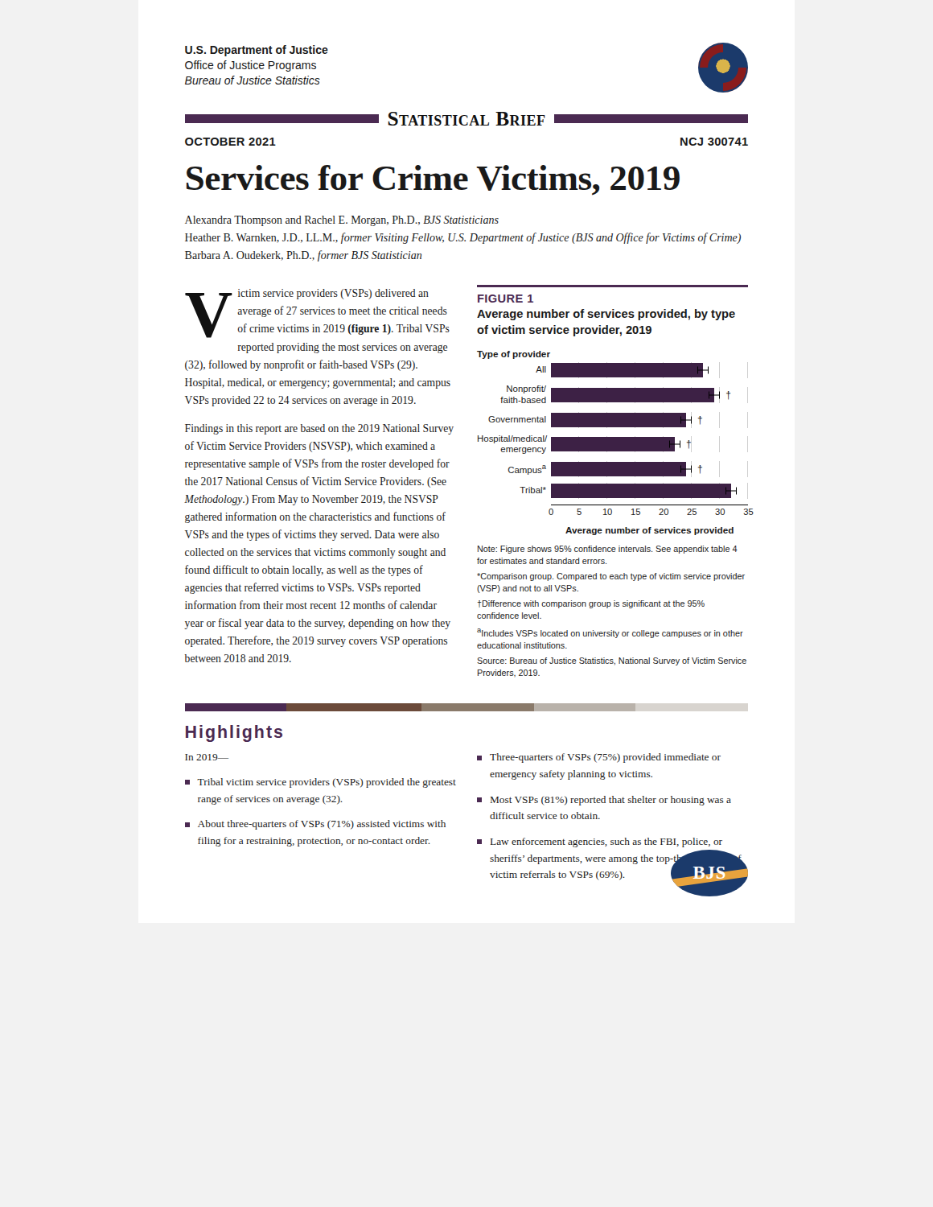U.S. Department of Justice
Office of Justice Programs
Bureau of Justice Statistics
Statistical Brief
OCTOBER 2021
NCJ 300741
Services for Crime Victims, 2019
Alexandra Thompson and Rachel E. Morgan, Ph.D., BJS Statisticians
Heather B. Warnken, J.D., LL.M., former Visiting Fellow, U.S. Department of Justice (BJS and Office for Victims of Crime)
Barbara A. Oudekerk, Ph.D., former BJS Statistician
Victim service providers (VSPs) delivered an average of 27 services to meet the critical needs of crime victims in 2019 (figure 1). Tribal VSPs reported providing the most services on average (32), followed by nonprofit or faith-based VSPs (29). Hospital, medical, or emergency; governmental; and campus VSPs provided 22 to 24 services on average in 2019.
Findings in this report are based on the 2019 National Survey of Victim Service Providers (NSVSP), which examined a representative sample of VSPs from the roster developed for the 2017 National Census of Victim Service Providers. (See Methodology.) From May to November 2019, the NSVSP gathered information on the characteristics and functions of VSPs and the types of victims they served. Data were also collected on the services that victims commonly sought and found difficult to obtain locally, as well as the types of agencies that referred victims to VSPs. VSPs reported information from their most recent 12 months of calendar year or fiscal year data to the survey, depending on how they operated. Therefore, the 2019 survey covers VSP operations between 2018 and 2019.
FIGURE 1
Average number of services provided, by type of victim service provider, 2019
Type of provider
All
Nonprofit/
faith-based
†
Governmental
†
Hospital/medical/
emergency
†
Campusa
†
Tribal*
0 5 10 15 20 25 30 35
Average number of services provided
Note: Figure shows 95% confidence intervals. See appendix table 4 for estimates and standard errors.
*Comparison group. Compared to each type of victim service provider (VSP) and not to all VSPs.
†Difference with comparison group is significant at the 95% confidence level.
a Includes VSPs located on university or college campuses or in other educational institutions.
Source: Bureau of Justice Statistics, National Survey of Victim Service Providers, 2019.
Highlights
In 2019—
Tribal victim service providers (VSPs) provided the greatest range of services on average (32).
About three-quarters of VSPs (71%) assisted victims with filing for a restraining, protection, or no-contact order.
Three-quarters of VSPs (75%) provided immediate or emergency safety planning to victims.
Most VSPs (81%) reported that shelter or housing was a difficult service to obtain.
Law enforcement agencies, such as the FBI, police, or sheriffs’ departments, were among the top-three sources of victim referrals to VSPs (69%).
BJS